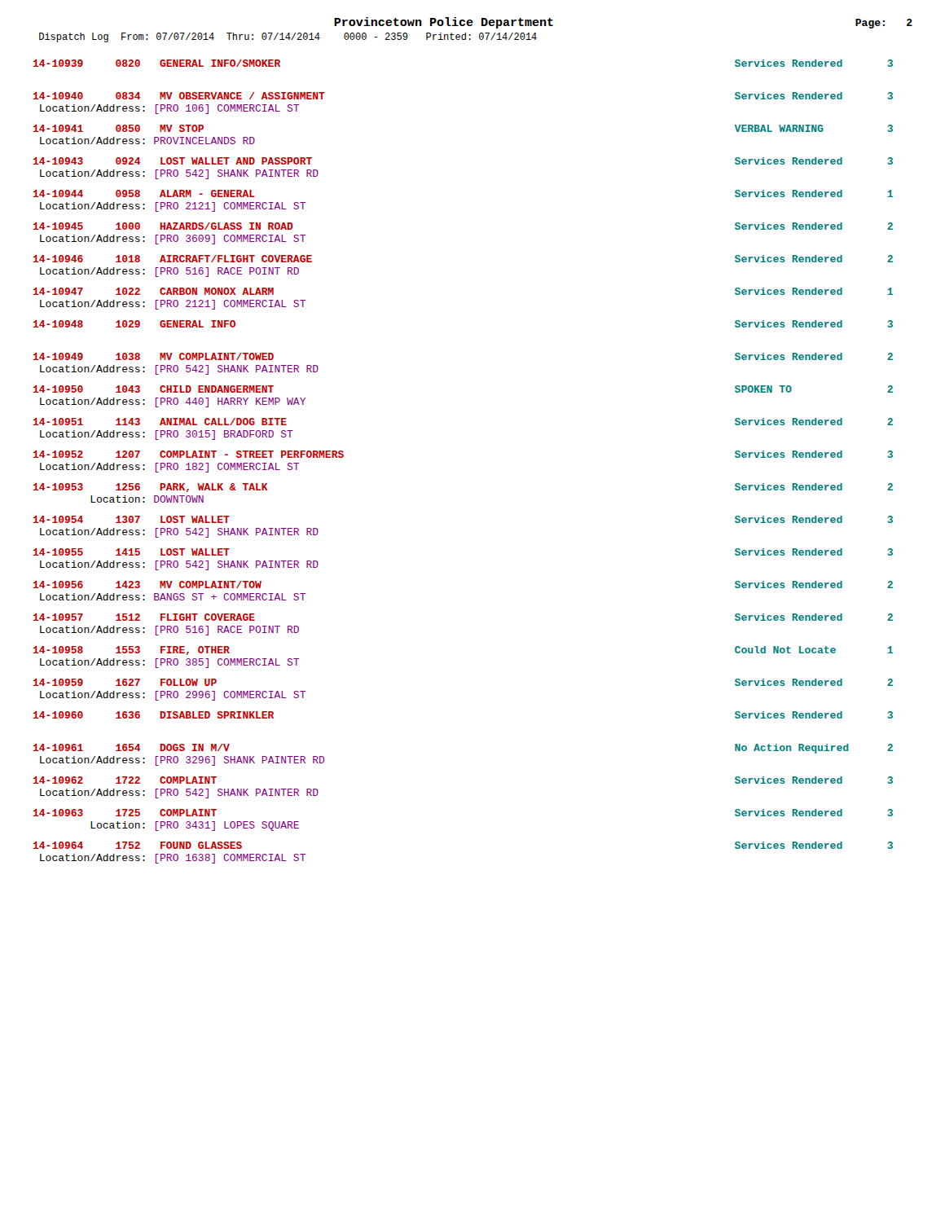Provincetown Police Department
Page: 2
Dispatch Log From: 07/07/2014 Thru: 07/14/2014 0000 - 2359 Printed: 07/14/2014
| 14-10939 | 0820 | GENERAL INFO/SMOKER | Services Rendered | 3 |
| 14-10940 | 0834 | MV OBSERVANCE / ASSIGNMENT | Services Rendered | 3 |
| Location/Address: [PRO 106] COMMERCIAL ST |
| 14-10941 | 0850 | MV STOP | VERBAL WARNING | 3 |
| Location/Address: PROVINCELANDS RD |
| 14-10943 | 0924 | LOST WALLET AND PASSPORT | Services Rendered | 3 |
| Location/Address: [PRO 542] SHANK PAINTER RD |
| 14-10944 | 0958 | ALARM - GENERAL | Services Rendered | 1 |
| Location/Address: [PRO 2121] COMMERCIAL ST |
| 14-10945 | 1000 | HAZARDS/GLASS IN ROAD | Services Rendered | 2 |
| Location/Address: [PRO 3609] COMMERCIAL ST |
| 14-10946 | 1018 | AIRCRAFT/FLIGHT COVERAGE | Services Rendered | 2 |
| Location/Address: [PRO 516] RACE POINT RD |
| 14-10947 | 1022 | CARBON MONOX ALARM | Services Rendered | 1 |
| Location/Address: [PRO 2121] COMMERCIAL ST |
| 14-10948 | 1029 | GENERAL INFO | Services Rendered | 3 |
| 14-10949 | 1038 | MV COMPLAINT/TOWED | Services Rendered | 2 |
| Location/Address: [PRO 542] SHANK PAINTER RD |
| 14-10950 | 1043 | CHILD ENDANGERMENT | SPOKEN TO | 2 |
| Location/Address: [PRO 440] HARRY KEMP WAY |
| 14-10951 | 1143 | ANIMAL CALL/DOG BITE | Services Rendered | 2 |
| Location/Address: [PRO 3015] BRADFORD ST |
| 14-10952 | 1207 | COMPLAINT - STREET PERFORMERS | Services Rendered | 3 |
| Location/Address: [PRO 182] COMMERCIAL ST |
| 14-10953 | 1256 | PARK, WALK & TALK | Services Rendered | 2 |
| Location: DOWNTOWN |
| 14-10954 | 1307 | LOST WALLET | Services Rendered | 3 |
| Location/Address: [PRO 542] SHANK PAINTER RD |
| 14-10955 | 1415 | LOST WALLET | Services Rendered | 3 |
| Location/Address: [PRO 542] SHANK PAINTER RD |
| 14-10956 | 1423 | MV COMPLAINT/TOW | Services Rendered | 2 |
| Location/Address: BANGS ST + COMMERCIAL ST |
| 14-10957 | 1512 | FLIGHT COVERAGE | Services Rendered | 2 |
| Location/Address: [PRO 516] RACE POINT RD |
| 14-10958 | 1553 | FIRE, OTHER | Could Not Locate | 1 |
| Location/Address: [PRO 385] COMMERCIAL ST |
| 14-10959 | 1627 | FOLLOW UP | Services Rendered | 2 |
| Location/Address: [PRO 2996] COMMERCIAL ST |
| 14-10960 | 1636 | DISABLED SPRINKLER | Services Rendered | 3 |
| 14-10961 | 1654 | DOGS IN M/V | No Action Required | 2 |
| Location/Address: [PRO 3296] SHANK PAINTER RD |
| 14-10962 | 1722 | COMPLAINT | Services Rendered | 3 |
| Location/Address: [PRO 542] SHANK PAINTER RD |
| 14-10963 | 1725 | COMPLAINT | Services Rendered | 3 |
| Location: [PRO 3431] LOPES SQUARE |
| 14-10964 | 1752 | FOUND GLASSES | Services Rendered | 3 |
| Location/Address: [PRO 1638] COMMERCIAL ST |